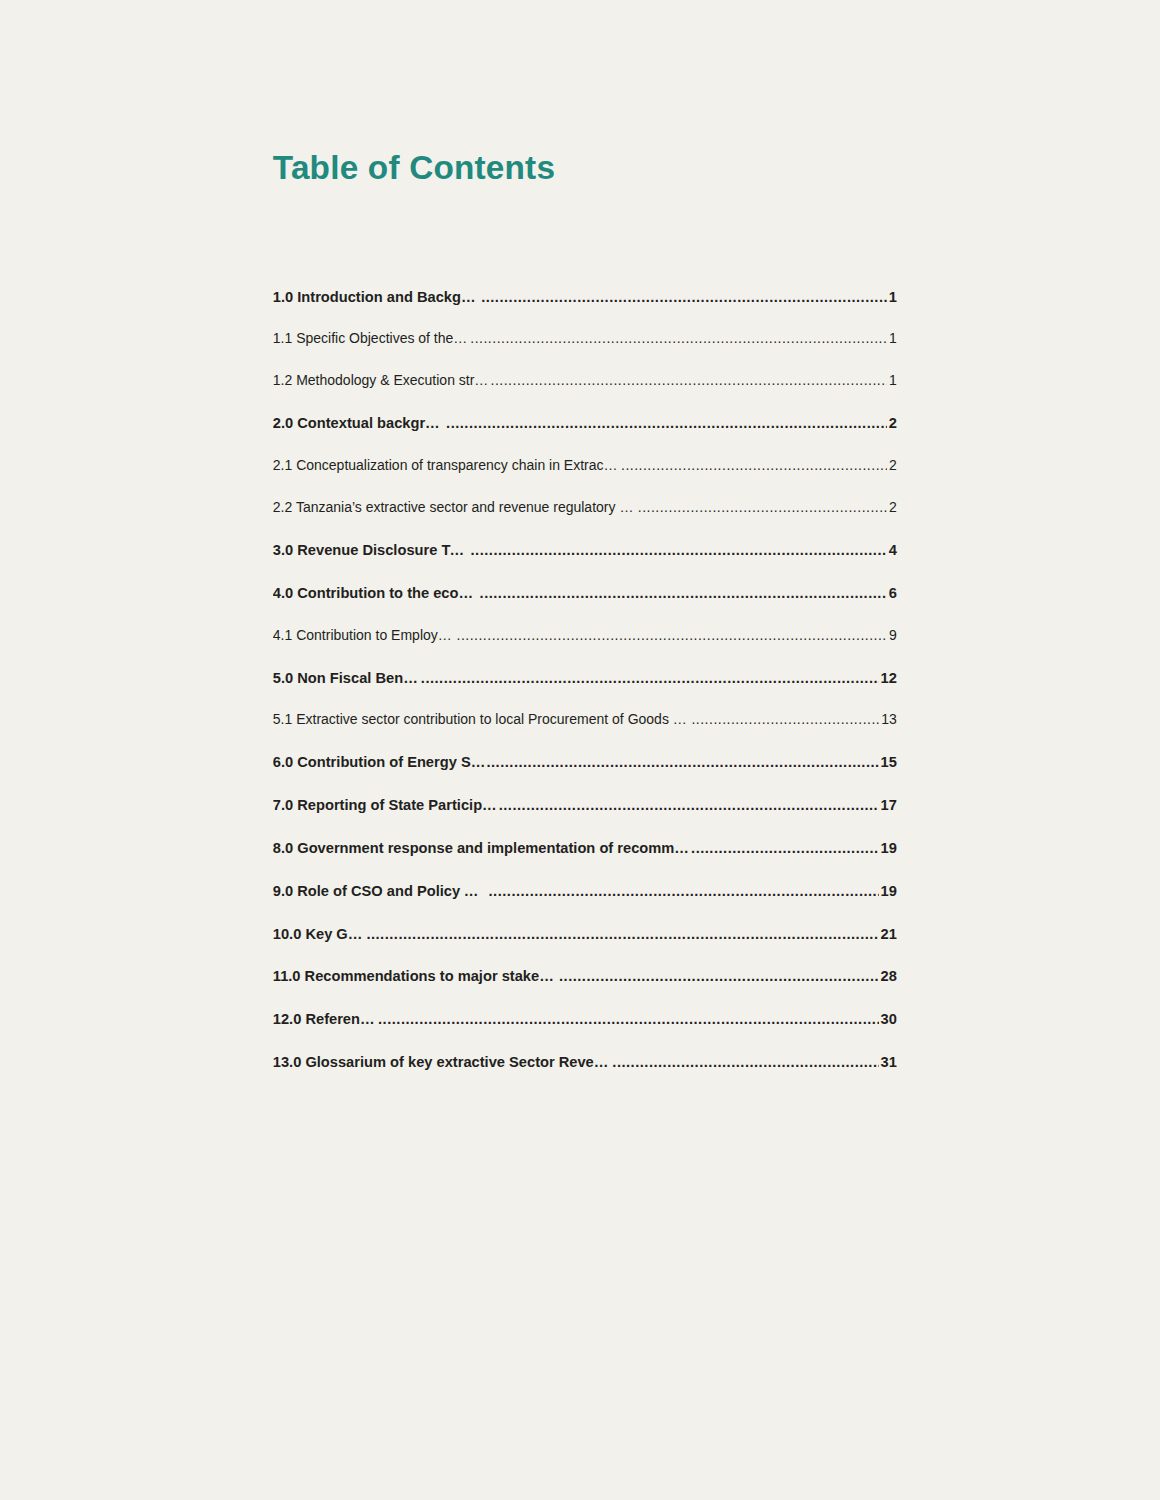Table of Contents
1.0 Introduction and Background.................................................................................................. 1
1.1 Specific Objectives of the study......................................................................................................... 1
1.2 Methodology & Execution strategy.................................................................................................. 1
2.0 Contextual background......................................................................................................... 2
2.1 Conceptualization of transparency chain in Extractive Sector..................................................................... 2
2.2 Tanzania’s extractive sector and revenue regulatory framework................................................................ 2
3.0 Revenue Disclosure Trends.................................................................................................... 4
4.0 Contribution to the economy................................................................................................. 6
4.1 Contribution to Employment......................................................................................................... 9
5.0 Non Fiscal Benefits............................................................................................................. 12
5.1 Extractive sector contribution to local Procurement of Goods and Services................................................. 13
6.0 Contribution of Energy Sector.............................................................................................. 15
7.0 Reporting of State Participation.......................................................................................... 17
8.0 Government response and implementation of recommendations.............................................. 19
9.0 Role of CSO and Policy Actors.............................................................................................. 19
10.0 Key Gaps......................................................................................................................... 21
11.0 Recommendations to major stakeholders.............................................................................. 28
12.0 References..................................................................................................................... 30
13.0 Glossarium of key extractive Sector Revenue terms................................................................... 31